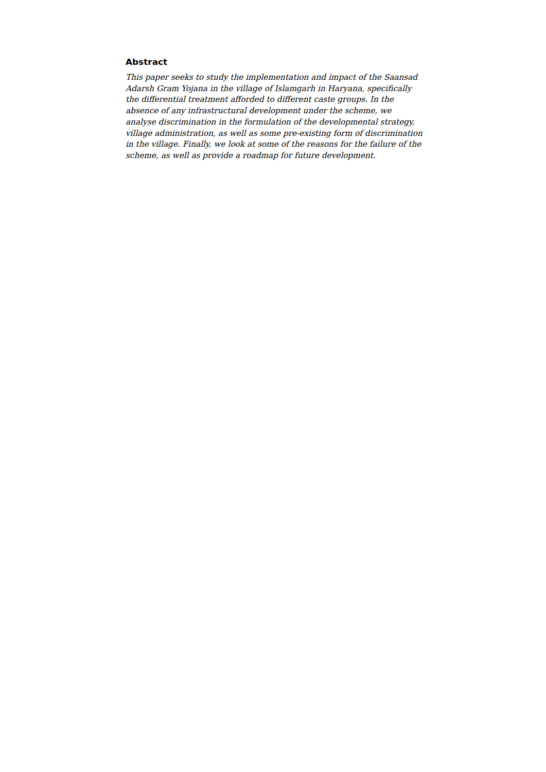Abstract
This paper seeks to study the implementation and impact of the Saansad Adarsh Gram Yojana in the village of Islamgarh in Haryana, specifically the differential treatment afforded to different caste groups. In the absence of any infrastructural development under the scheme, we analyse discrimination in the formulation of the developmental strategy, village administration, as well as some pre-existing form of discrimination in the village. Finally, we look at some of the reasons for the failure of the scheme, as well as provide a roadmap for future development.